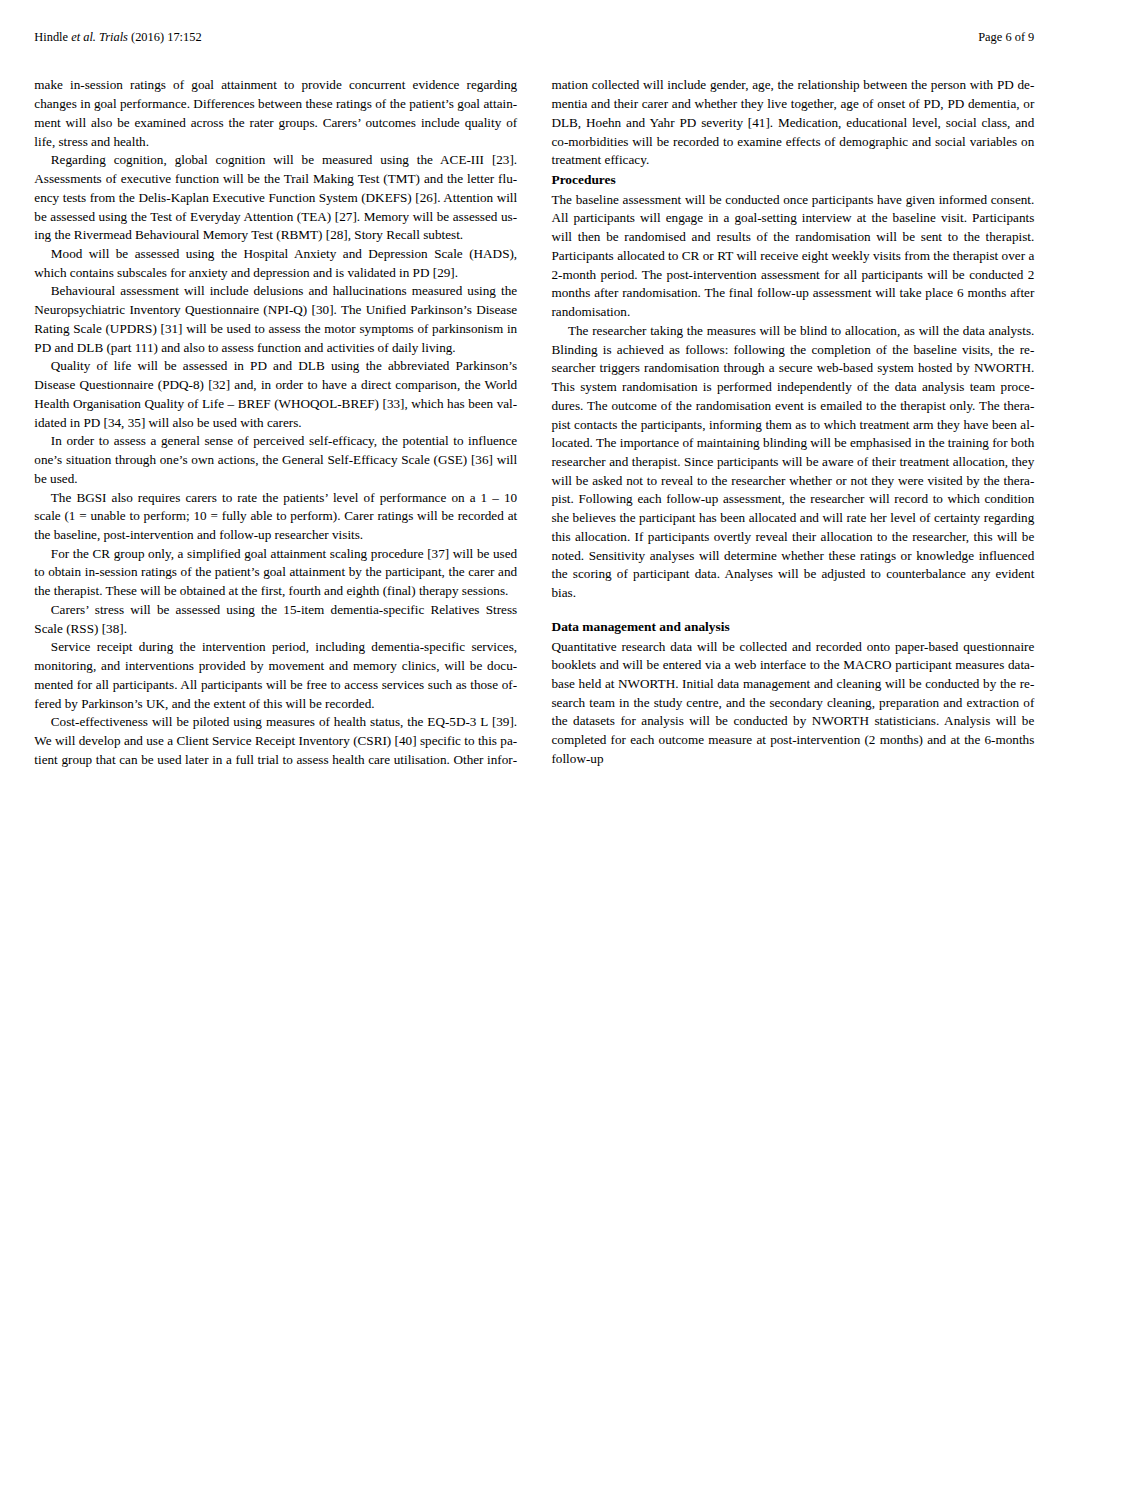Hindle et al. Trials (2016) 17:152
Page 6 of 9
make in-session ratings of goal attainment to provide concurrent evidence regarding changes in goal performance. Differences between these ratings of the patient’s goal attainment will also be examined across the rater groups. Carers’ outcomes include quality of life, stress and health.
Regarding cognition, global cognition will be measured using the ACE-III [23]. Assessments of executive function will be the Trail Making Test (TMT) and the letter fluency tests from the Delis-Kaplan Executive Function System (DKEFS) [26]. Attention will be assessed using the Test of Everyday Attention (TEA) [27]. Memory will be assessed using the Rivermead Behavioural Memory Test (RBMT) [28], Story Recall subtest.
Mood will be assessed using the Hospital Anxiety and Depression Scale (HADS), which contains subscales for anxiety and depression and is validated in PD [29].
Behavioural assessment will include delusions and hallucinations measured using the Neuropsychiatric Inventory Questionnaire (NPI-Q) [30]. The Unified Parkinson’s Disease Rating Scale (UPDRS) [31] will be used to assess the motor symptoms of parkinsonism in PD and DLB (part 111) and also to assess function and activities of daily living.
Quality of life will be assessed in PD and DLB using the abbreviated Parkinson’s Disease Questionnaire (PDQ-8) [32] and, in order to have a direct comparison, the World Health Organisation Quality of Life – BREF (WHOQOL-BREF) [33], which has been validated in PD [34, 35] will also be used with carers.
In order to assess a general sense of perceived self-efficacy, the potential to influence one’s situation through one’s own actions, the General Self-Efficacy Scale (GSE) [36] will be used.
The BGSI also requires carers to rate the patients’ level of performance on a 1 – 10 scale (1 = unable to perform; 10 = fully able to perform). Carer ratings will be recorded at the baseline, post-intervention and follow-up researcher visits.
For the CR group only, a simplified goal attainment scaling procedure [37] will be used to obtain in-session ratings of the patient’s goal attainment by the participant, the carer and the therapist. These will be obtained at the first, fourth and eighth (final) therapy sessions.
Carers’ stress will be assessed using the 15-item dementia-specific Relatives Stress Scale (RSS) [38].
Service receipt during the intervention period, including dementia-specific services, monitoring, and interventions provided by movement and memory clinics, will be documented for all participants. All participants will be free to access services such as those offered by Parkinson’s UK, and the extent of this will be recorded.
Cost-effectiveness will be piloted using measures of health status, the EQ-5D-3 L [39]. We will develop and use a Client Service Receipt Inventory (CSRI) [40] specific to this patient group that can be used later in a full trial to assess health care utilisation. Other information collected will include gender, age, the relationship between the person with PD dementia and their carer and whether they live together, age of onset of PD, PD dementia, or DLB, Hoehn and Yahr PD severity [41]. Medication, educational level, social class, and co-morbidities will be recorded to examine effects of demographic and social variables on treatment efficacy.
Procedures
The baseline assessment will be conducted once participants have given informed consent. All participants will engage in a goal-setting interview at the baseline visit. Participants will then be randomised and results of the randomisation will be sent to the therapist. Participants allocated to CR or RT will receive eight weekly visits from the therapist over a 2-month period. The post-intervention assessment for all participants will be conducted 2 months after randomisation. The final follow-up assessment will take place 6 months after randomisation.
The researcher taking the measures will be blind to allocation, as will the data analysts. Blinding is achieved as follows: following the completion of the baseline visits, the researcher triggers randomisation through a secure web-based system hosted by NWORTH. This system randomisation is performed independently of the data analysis team procedures. The outcome of the randomisation event is emailed to the therapist only. The therapist contacts the participants, informing them as to which treatment arm they have been allocated. The importance of maintaining blinding will be emphasised in the training for both researcher and therapist. Since participants will be aware of their treatment allocation, they will be asked not to reveal to the researcher whether or not they were visited by the therapist. Following each follow-up assessment, the researcher will record to which condition she believes the participant has been allocated and will rate her level of certainty regarding this allocation. If participants overtly reveal their allocation to the researcher, this will be noted. Sensitivity analyses will determine whether these ratings or knowledge influenced the scoring of participant data. Analyses will be adjusted to counterbalance any evident bias.
Data management and analysis
Quantitative research data will be collected and recorded onto paper-based questionnaire booklets and will be entered via a web interface to the MACRO participant measures database held at NWORTH. Initial data management and cleaning will be conducted by the research team in the study centre, and the secondary cleaning, preparation and extraction of the datasets for analysis will be conducted by NWORTH statisticians. Analysis will be completed for each outcome measure at post-intervention (2 months) and at the 6-months follow-up